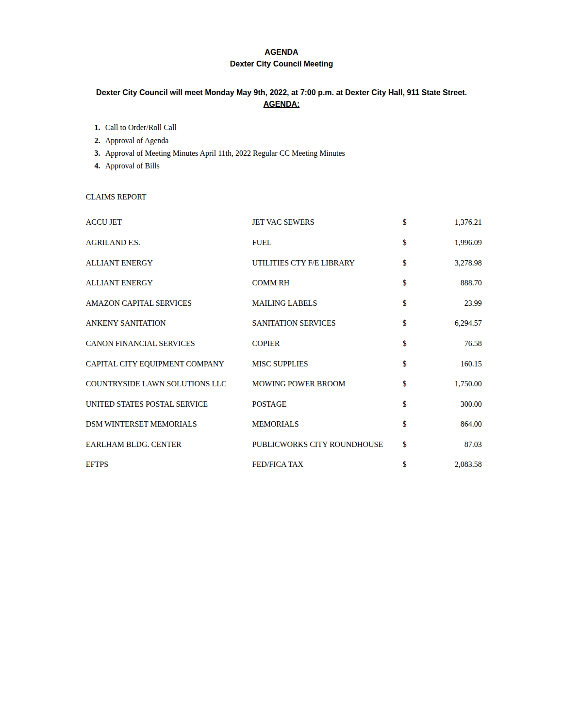AGENDA
Dexter City Council Meeting
Dexter City Council will meet Monday May 9th, 2022, at 7:00 p.m. at Dexter City Hall, 911 State Street.
AGENDA:
Call to Order/Roll Call
Approval of Agenda
Approval of Meeting Minutes April 11th, 2022 Regular CC Meeting Minutes
Approval of Bills
CLAIMS REPORT
| ACCU JET | JET VAC SEWERS | $ | 1,376.21 |
| AGRILAND F.S. | FUEL | $ | 1,996.09 |
| ALLIANT ENERGY | UTILITIES CTY F/E LIBRARY | $ | 3,278.98 |
| ALLIANT ENERGY | COMM RH | $ | 888.70 |
| AMAZON CAPITAL SERVICES | MAILING LABELS | $ | 23.99 |
| ANKENY SANITATION | SANITATION SERVICES | $ | 6,294.57 |
| CANON FINANCIAL SERVICES | COPIER | $ | 76.58 |
| CAPITAL CITY EQUIPMENT COMPANY | MISC SUPPLIES | $ | 160.15 |
| COUNTRYSIDE LAWN SOLUTIONS LLC | MOWING POWER BROOM | $ | 1,750.00 |
| UNITED STATES POSTAL SERVICE | POSTAGE | $ | 300.00 |
| DSM WINTERSET MEMORIALS | MEMORIALS | $ | 864.00 |
| EARLHAM BLDG. CENTER | PUBLICWORKS CITY ROUNDHOUSE | $ | 87.03 |
| EFTPS | FED/FICA TAX | $ | 2,083.58 |